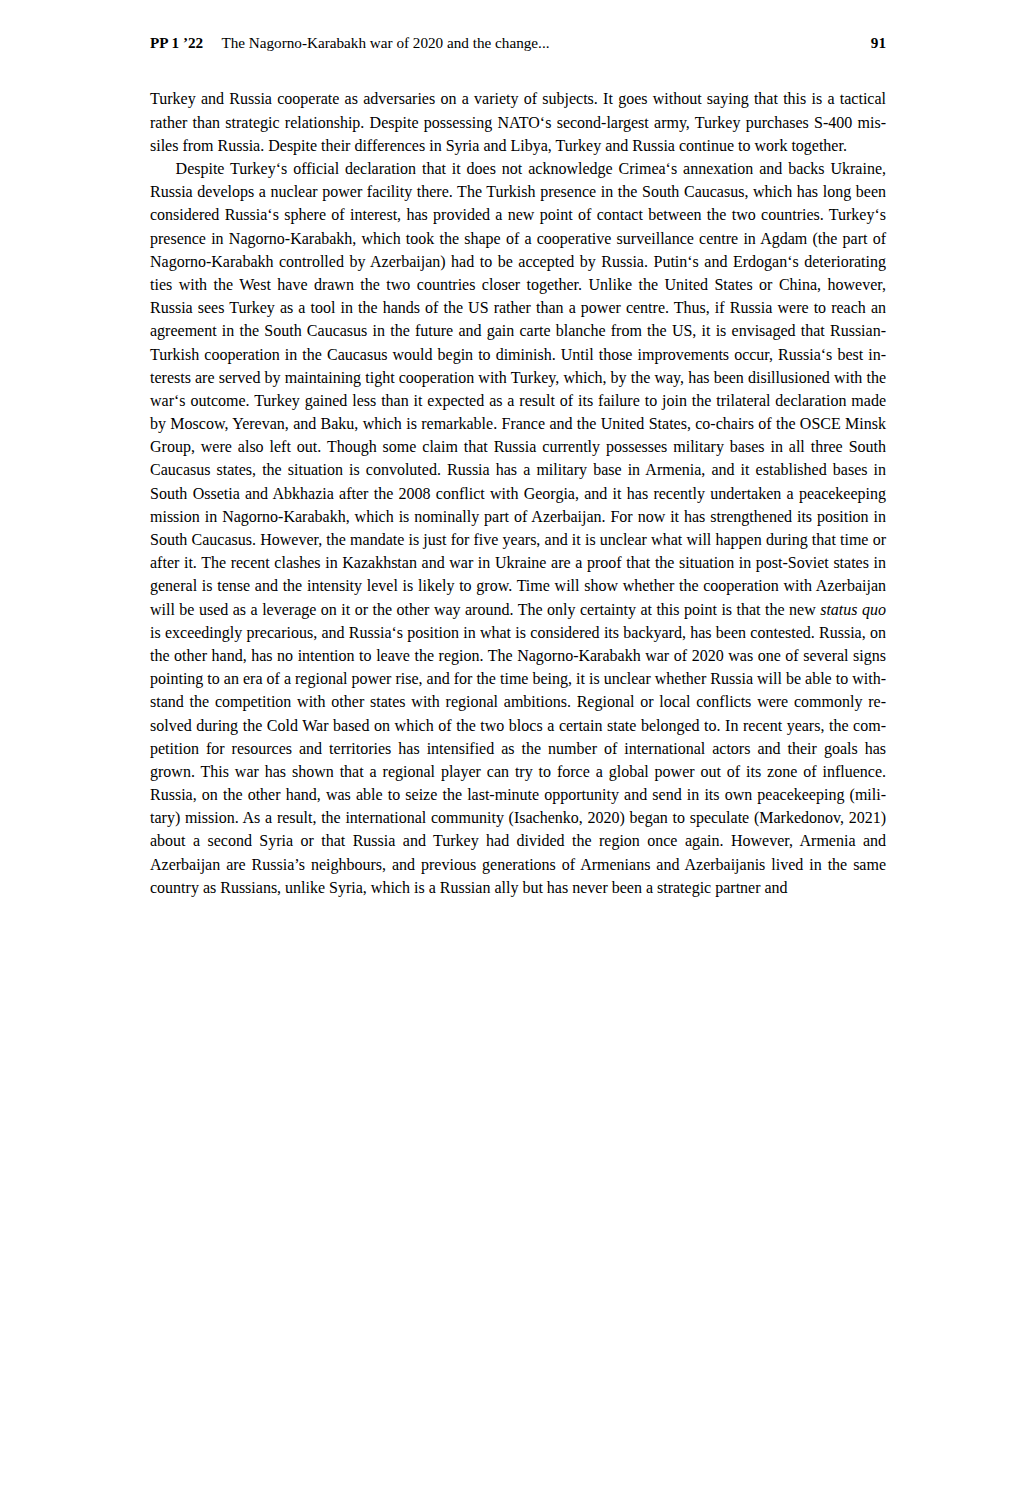PP 1 ’22 The Nagorno-Karabakh war of 2020 and the change... 91
Turkey and Russia cooperate as adversaries on a variety of subjects. It goes without saying that this is a tactical rather than strategic relationship. Despite possessing NATO‘s second-largest army, Turkey purchases S-400 missiles from Russia. Despite their differences in Syria and Libya, Turkey and Russia continue to work together.
Despite Turkey‘s official declaration that it does not acknowledge Crimea‘s annexation and backs Ukraine, Russia develops a nuclear power facility there. The Turkish presence in the South Caucasus, which has long been considered Russia‘s sphere of interest, has provided a new point of contact between the two countries. Turkey‘s presence in Nagorno-Karabakh, which took the shape of a cooperative surveillance centre in Agdam (the part of Nagorno-Karabakh controlled by Azerbaijan) had to be accepted by Russia. Putin‘s and Erdogan‘s deteriorating ties with the West have drawn the two countries closer together. Unlike the United States or China, however, Russia sees Turkey as a tool in the hands of the US rather than a power centre. Thus, if Russia were to reach an agreement in the South Caucasus in the future and gain carte blanche from the US, it is envisaged that Russian-Turkish cooperation in the Caucasus would begin to diminish. Until those improvements occur, Russia‘s best interests are served by maintaining tight cooperation with Turkey, which, by the way, has been disillusioned with the war‘s outcome. Turkey gained less than it expected as a result of its failure to join the trilateral declaration made by Moscow, Yerevan, and Baku, which is remarkable. France and the United States, co-chairs of the OSCE Minsk Group, were also left out. Though some claim that Russia currently possesses military bases in all three South Caucasus states, the situation is convoluted. Russia has a military base in Armenia, and it established bases in South Ossetia and Abkhazia after the 2008 conflict with Georgia, and it has recently undertaken a peacekeeping mission in Nagorno-Karabakh, which is nominally part of Azerbaijan. For now it has strengthened its position in South Caucasus. However, the mandate is just for five years, and it is unclear what will happen during that time or after it. The recent clashes in Kazakhstan and war in Ukraine are a proof that the situation in post-Soviet states in general is tense and the intensity level is likely to grow. Time will show whether the cooperation with Azerbaijan will be used as a leverage on it or the other way around. The only certainty at this point is that the new status quo is exceedingly precarious, and Russia‘s position in what is considered its backyard, has been contested. Russia, on the other hand, has no intention to leave the region. The Nagorno-Karabakh war of 2020 was one of several signs pointing to an era of a regional power rise, and for the time being, it is unclear whether Russia will be able to withstand the competition with other states with regional ambitions. Regional or local conflicts were commonly resolved during the Cold War based on which of the two blocs a certain state belonged to. In recent years, the competition for resources and territories has intensified as the number of international actors and their goals has grown. This war has shown that a regional player can try to force a global power out of its zone of influence. Russia, on the other hand, was able to seize the last-minute opportunity and send in its own peacekeeping (military) mission. As a result, the international community (Isachenko, 2020) began to speculate (Markedonov, 2021) about a second Syria or that Russia and Turkey had divided the region once again. However, Armenia and Azerbaijan are Russia’s neighbours, and previous generations of Armenians and Azerbaijanis lived in the same country as Russians, unlike Syria, which is a Russian ally but has never been a strategic partner and